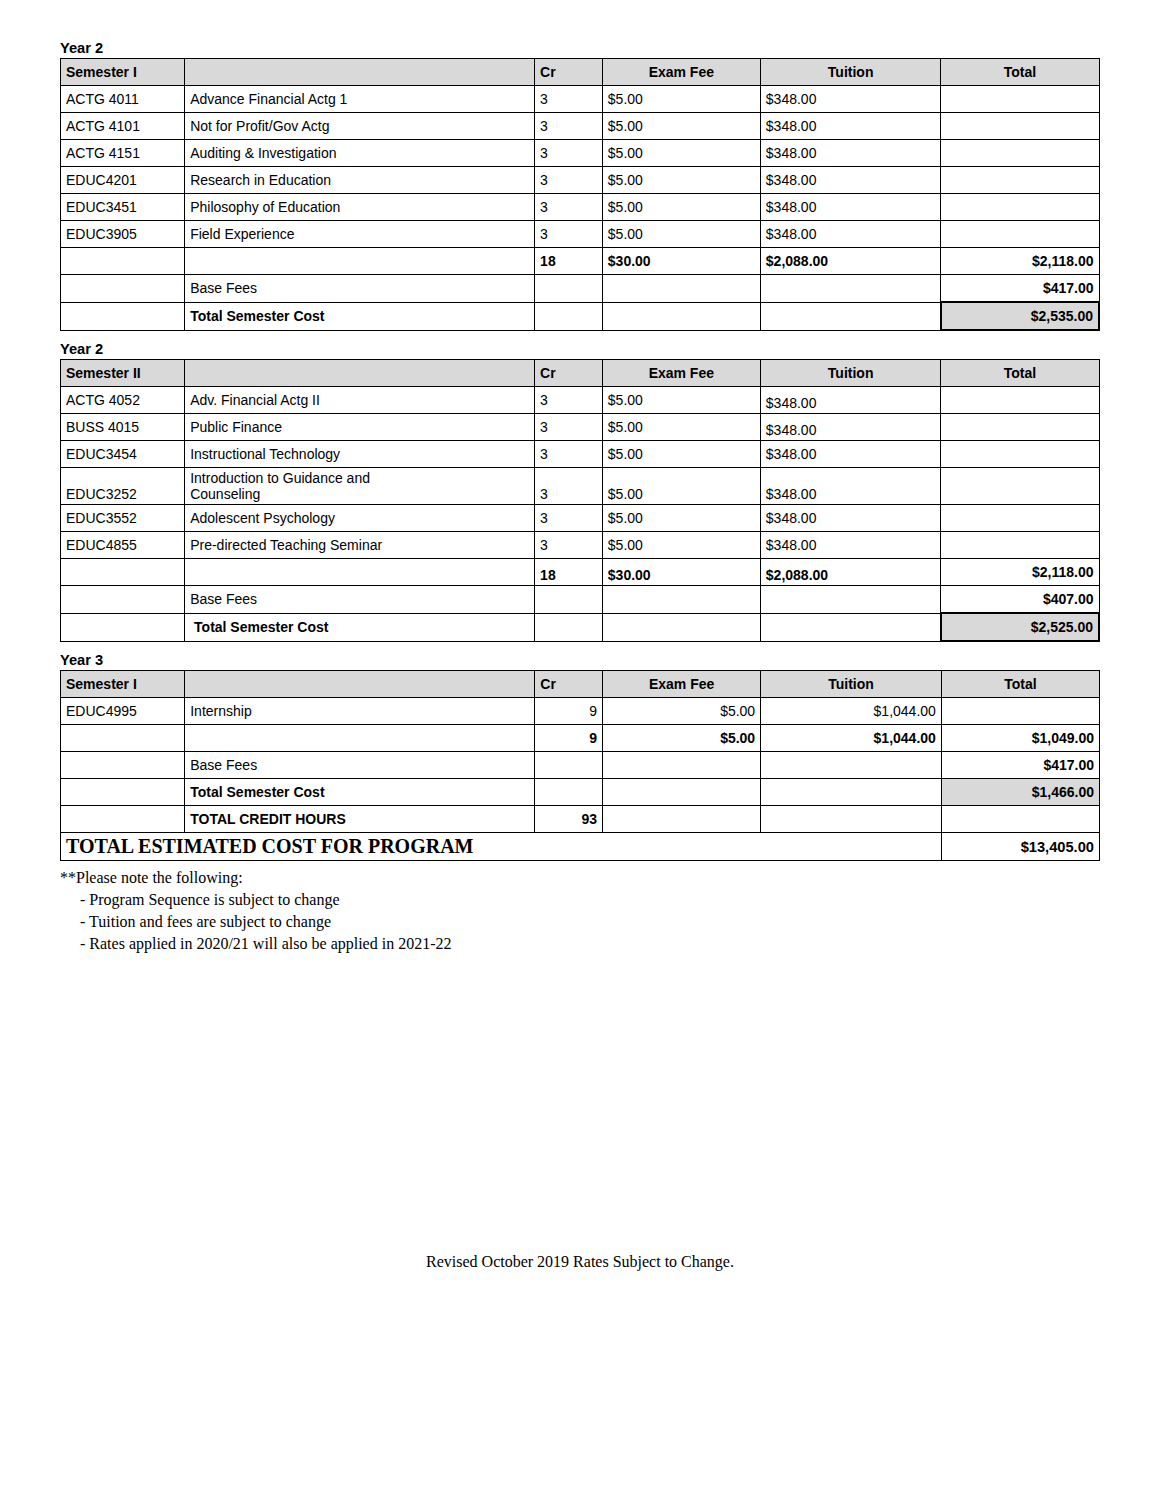Year 2
| Semester I | | Cr | Exam Fee | Tuition | Total |
| --- | --- | --- | --- | --- | --- |
| ACTG 4011 | Advance Financial Actg 1 | 3 | $5.00 | $348.00 | |
| ACTG 4101 | Not for Profit/Gov Actg | 3 | $5.00 | $348.00 | |
| ACTG 4151 | Auditing & Investigation | 3 | $5.00 | $348.00 | |
| EDUC4201 | Research in Education | 3 | $5.00 | $348.00 | |
| EDUC3451 | Philosophy of Education | 3 | $5.00 | $348.00 | |
| EDUC3905 | Field Experience | 3 | $5.00 | $348.00 | |
| | | 18 | $30.00 | $2,088.00 | $2,118.00 |
| | Base Fees | | | | $417.00 |
| | Total Semester Cost | | | | $2,535.00 |
Year 2
| Semester II | | Cr | Exam Fee | Tuition | Total |
| --- | --- | --- | --- | --- | --- |
| ACTG 4052 | Adv. Financial Actg II | 3 | $5.00 | $348.00 | |
| BUSS 4015 | Public Finance | 3 | $5.00 | $348.00 | |
| EDUC3454 | Instructional Technology | 3 | $5.00 | $348.00 | |
| EDUC3252 | Introduction to Guidance and Counseling | 3 | $5.00 | $348.00 | |
| EDUC3552 | Adolescent Psychology | 3 | $5.00 | $348.00 | |
| EDUC4855 | Pre-directed Teaching Seminar | 3 | $5.00 | $348.00 | |
| | | 18 | $30.00 | $2,088.00 | $2,118.00 |
| | Base Fees | | | | $407.00 |
| | Total Semester Cost | | | | $2,525.00 |
Year 3
| Semester I | | Cr | Exam Fee | Tuition | Total |
| --- | --- | --- | --- | --- | --- |
| EDUC4995 | Internship | 9 | $5.00 | $1,044.00 | |
| | | 9 | $5.00 | $1,044.00 | $1,049.00 |
| | Base Fees | | | | $417.00 |
| | Total Semester Cost | | | | $1,466.00 |
| | TOTAL CREDIT HOURS | 93 | | | |
| TOTAL ESTIMATED COST FOR PROGRAM | $13,405.00 |
**Please note the following:
Program Sequence is subject to change
Tuition and fees are subject to change
Rates applied in 2020/21 will also be applied in 2021-22
Revised October 2019 Rates Subject to Change.